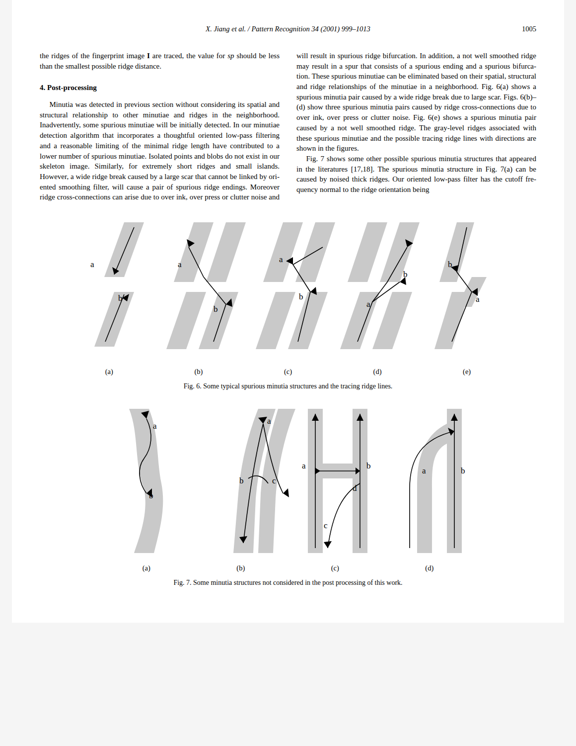X. Jiang et al. / Pattern Recognition 34 (2001) 999–1013 1005
the ridges of the fingerprint image I are traced, the value for sp should be less than the smallest possible ridge distance.
4. Post-processing
Minutia was detected in previous section without considering its spatial and structural relationship to other minutiae and ridges in the neighborhood. Inadvertently, some spurious minutiae will be initially detected. In our minutiae detection algorithm that incorporates a thoughtful oriented low-pass filtering and a reasonable limiting of the minimal ridge length have contributed to a lower number of spurious minutiae. Isolated points and blobs do not exist in our skeleton image. Similarly, for extremely short ridges and small islands. However, a wide ridge break caused by a large scar that cannot be linked by oriented smoothing filter, will cause a pair of spurious ridge endings. Moreover ridge cross-connections can arise due to over ink, over press or clutter noise and will result in spurious ridge bifurcation. In addition, a not well smoothed ridge may result in a spur that consists of a spurious ending and a spurious bifurcation. These spurious minutiae can be eliminated based on their spatial, structural and ridge relationships of the minutiae in a neighborhood. Fig. 6(a) shows a spurious minutia pair caused by a wide ridge break due to large scar. Figs. 6(b)–(d) show three spurious minutia pairs caused by ridge cross-connections due to over ink, over press or clutter noise. Fig. 6(e) shows a spurious minutia pair caused by a not well smoothed ridge. The gray-level ridges associated with these spurious minutiae and the possible tracing ridge lines with directions are shown in the figures.
Fig. 7 shows some other possible spurious minutia structures that appeared in the literatures [17,18]. The spurious minutia structure in Fig. 7(a) can be caused by noised thick ridges. Our oriented low-pass filter has the cutoff frequency normal to the ridge orientation being
a b a b a b a b b a
(a)(b)(c)(d)(e)
Fig. 6. Some typical spurious minutia structures and the tracing ridge lines.
a b a b c a b c d a b
(a)(b)(c)(d)
Fig. 7. Some minutia structures not considered in the post processing of this work.